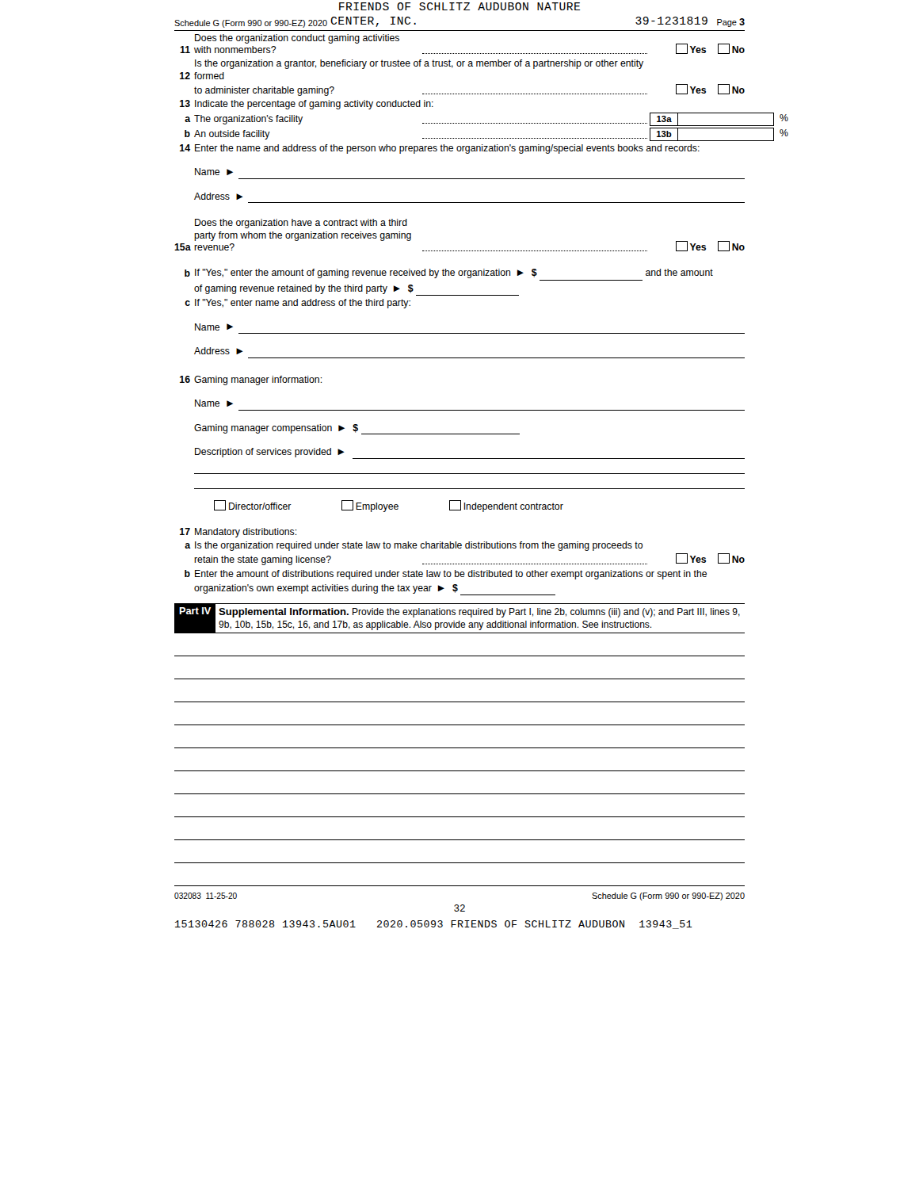FRIENDS OF SCHLITZ AUDUBON NATURE
Schedule G (Form 990 or 990-EZ) 2020
CENTER, INC.
39-1231819
Page 3
11
Does the organization conduct gaming activities with nonmembers?
Yes No
12
Is the organization a grantor, beneficiary or trustee of a trust, or a member of a partnership or other entity formed
to administer charitable gaming?
Yes No
13
Indicate the percentage of gaming activity conducted in:
a
The organization's facility
13a %
b
An outside facility
13b %
14
Enter the name and address of the person who prepares the organization's gaming/special events books and records:
Name
►
Address
►
15a
Does the organization have a contract with a third party from whom the organization receives gaming revenue?
Yes No
b
If "Yes," enter the amount of gaming revenue received by the organization ► $ and the amount
of gaming revenue retained by the third party ► $
c
If "Yes," enter name and address of the third party:
Name
►
Address
►
16
Gaming manager information:
Name
►
Gaming manager compensation ► $
Description of services provided ►
Director/officer Employee Independent contractor
17
Mandatory distributions:
a
Is the organization required under state law to make charitable distributions from the gaming proceeds to
retain the state gaming license?
Yes No
b
Enter the amount of distributions required under state law to be distributed to other exempt organizations or spent in the
organization's own exempt activities during the tax year ► $
Part IV
Supplemental Information. Provide the explanations required by Part I, line 2b, columns (iii) and (v); and Part III, lines 9, 9b, 10b, 15b, 15c, 16, and 17b, as applicable. Also provide any additional information. See instructions.
032083 11-25-20
Schedule G (Form 990 or 990-EZ) 2020
32
15130426 788028 13943.5AU01 2020.05093 FRIENDS OF SCHLITZ AUDUBON 13943_51